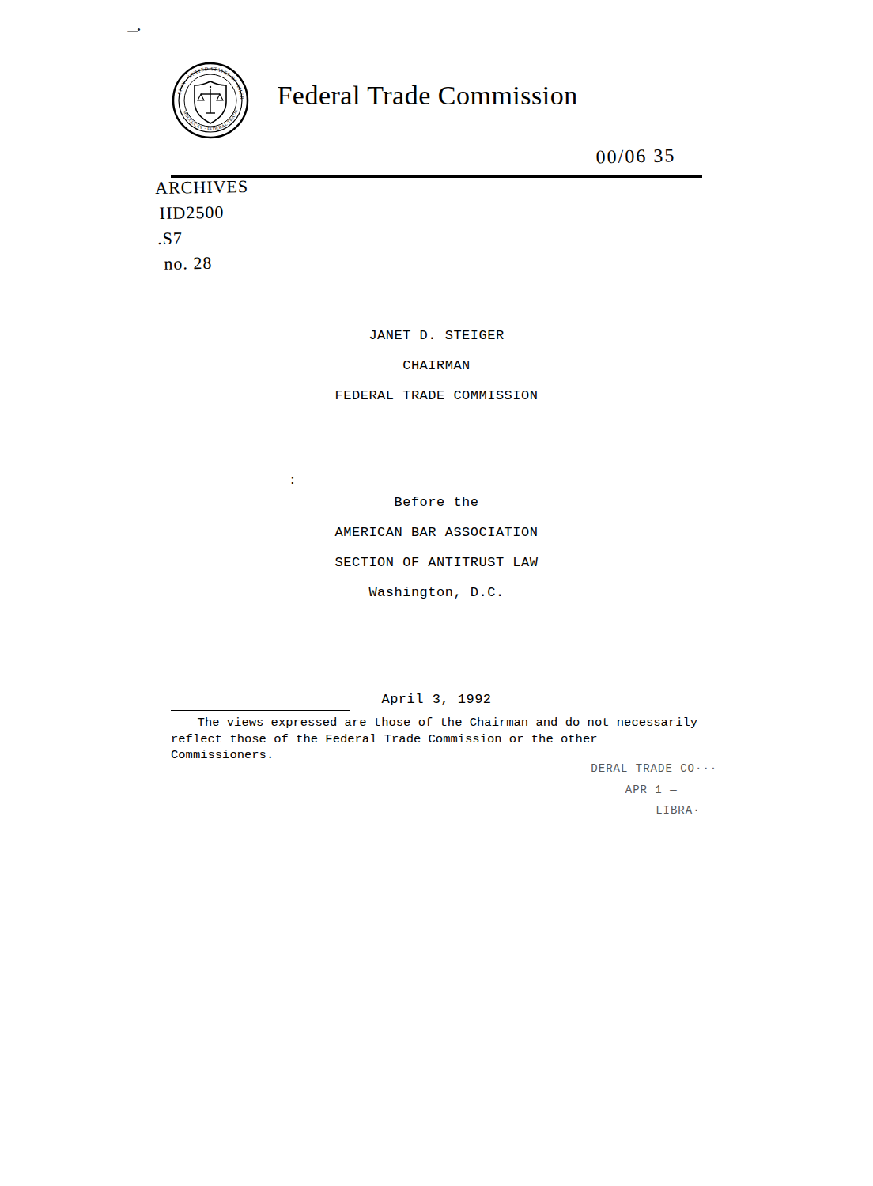—•
SION · UNITED STATES OF AMERICA MDCCCCXV · FEDERAL TRADE
Federal Trade Commission
00/06 35
ARCHIVES
HD2500
.S7
no. 28
JANET D. STEIGER
CHAIRMAN
FEDERAL TRADE COMMISSION
Before the
AMERICAN BAR ASSOCIATION
SECTION OF ANTITRUST LAW
Washington, D.C.
April 3, 1992
:
The views expressed are those of the Chairman and do not necessarily reflect those of the Federal Trade Commission or the other Commissioners.
—DERAL TRADE CO···
APR 1 —
LIBRA·